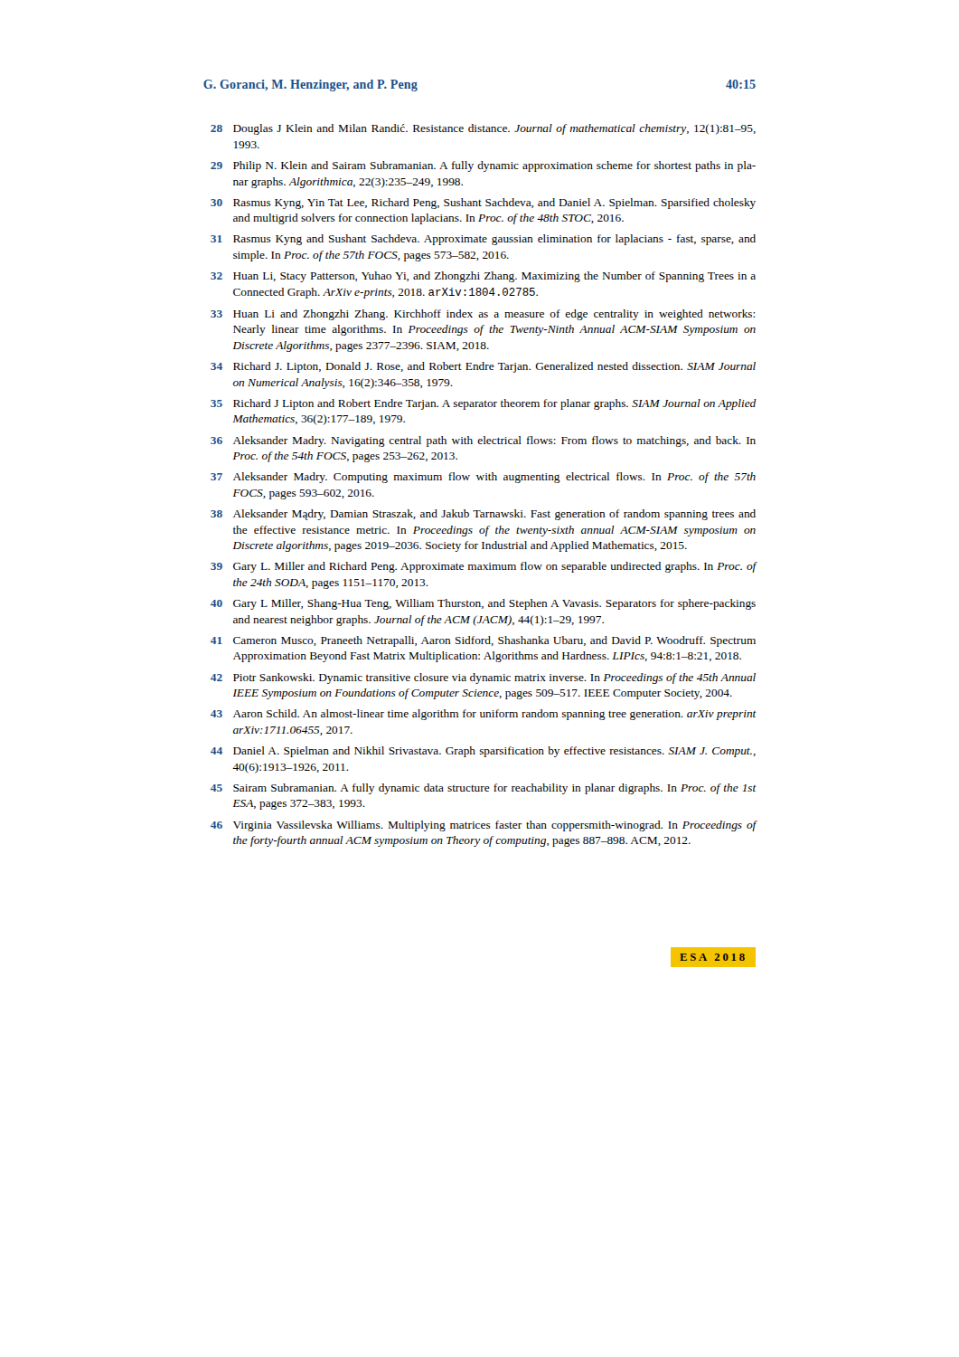G. Goranci, M. Henzinger, and P. Peng 40:15
28 Douglas J Klein and Milan Randić. Resistance distance. Journal of mathematical chemistry, 12(1):81–95, 1993.
29 Philip N. Klein and Sairam Subramanian. A fully dynamic approximation scheme for shortest paths in planar graphs. Algorithmica, 22(3):235–249, 1998.
30 Rasmus Kyng, Yin Tat Lee, Richard Peng, Sushant Sachdeva, and Daniel A. Spielman. Sparsified cholesky and multigrid solvers for connection laplacians. In Proc. of the 48th STOC, 2016.
31 Rasmus Kyng and Sushant Sachdeva. Approximate gaussian elimination for laplacians - fast, sparse, and simple. In Proc. of the 57th FOCS, pages 573–582, 2016.
32 Huan Li, Stacy Patterson, Yuhao Yi, and Zhongzhi Zhang. Maximizing the Number of Spanning Trees in a Connected Graph. ArXiv e-prints, 2018. arXiv:1804.02785.
33 Huan Li and Zhongzhi Zhang. Kirchhoff index as a measure of edge centrality in weighted networks: Nearly linear time algorithms. In Proceedings of the Twenty-Ninth Annual ACM-SIAM Symposium on Discrete Algorithms, pages 2377–2396. SIAM, 2018.
34 Richard J. Lipton, Donald J. Rose, and Robert Endre Tarjan. Generalized nested dissection. SIAM Journal on Numerical Analysis, 16(2):346–358, 1979.
35 Richard J Lipton and Robert Endre Tarjan. A separator theorem for planar graphs. SIAM Journal on Applied Mathematics, 36(2):177–189, 1979.
36 Aleksander Madry. Navigating central path with electrical flows: From flows to matchings, and back. In Proc. of the 54th FOCS, pages 253–262, 2013.
37 Aleksander Madry. Computing maximum flow with augmenting electrical flows. In Proc. of the 57th FOCS, pages 593–602, 2016.
38 Aleksander Mądry, Damian Straszak, and Jakub Tarnawski. Fast generation of random spanning trees and the effective resistance metric. In Proceedings of the twenty-sixth annual ACM-SIAM symposium on Discrete algorithms, pages 2019–2036. Society for Industrial and Applied Mathematics, 2015.
39 Gary L. Miller and Richard Peng. Approximate maximum flow on separable undirected graphs. In Proc. of the 24th SODA, pages 1151–1170, 2013.
40 Gary L Miller, Shang-Hua Teng, William Thurston, and Stephen A Vavasis. Separators for sphere-packings and nearest neighbor graphs. Journal of the ACM (JACM), 44(1):1–29, 1997.
41 Cameron Musco, Praneeth Netrapalli, Aaron Sidford, Shashanka Ubaru, and David P. Woodruff. Spectrum Approximation Beyond Fast Matrix Multiplication: Algorithms and Hardness. LIPIcs, 94:8:1–8:21, 2018.
42 Piotr Sankowski. Dynamic transitive closure via dynamic matrix inverse. In Proceedings of the 45th Annual IEEE Symposium on Foundations of Computer Science, pages 509–517. IEEE Computer Society, 2004.
43 Aaron Schild. An almost-linear time algorithm for uniform random spanning tree generation. arXiv preprint arXiv:1711.06455, 2017.
44 Daniel A. Spielman and Nikhil Srivastava. Graph sparsification by effective resistances. SIAM J. Comput., 40(6):1913–1926, 2011.
45 Sairam Subramanian. A fully dynamic data structure for reachability in planar digraphs. In Proc. of the 1st ESA, pages 372–383, 1993.
46 Virginia Vassilevska Williams. Multiplying matrices faster than coppersmith-winograd. In Proceedings of the forty-fourth annual ACM symposium on Theory of computing, pages 887–898. ACM, 2012.
ESA 2018